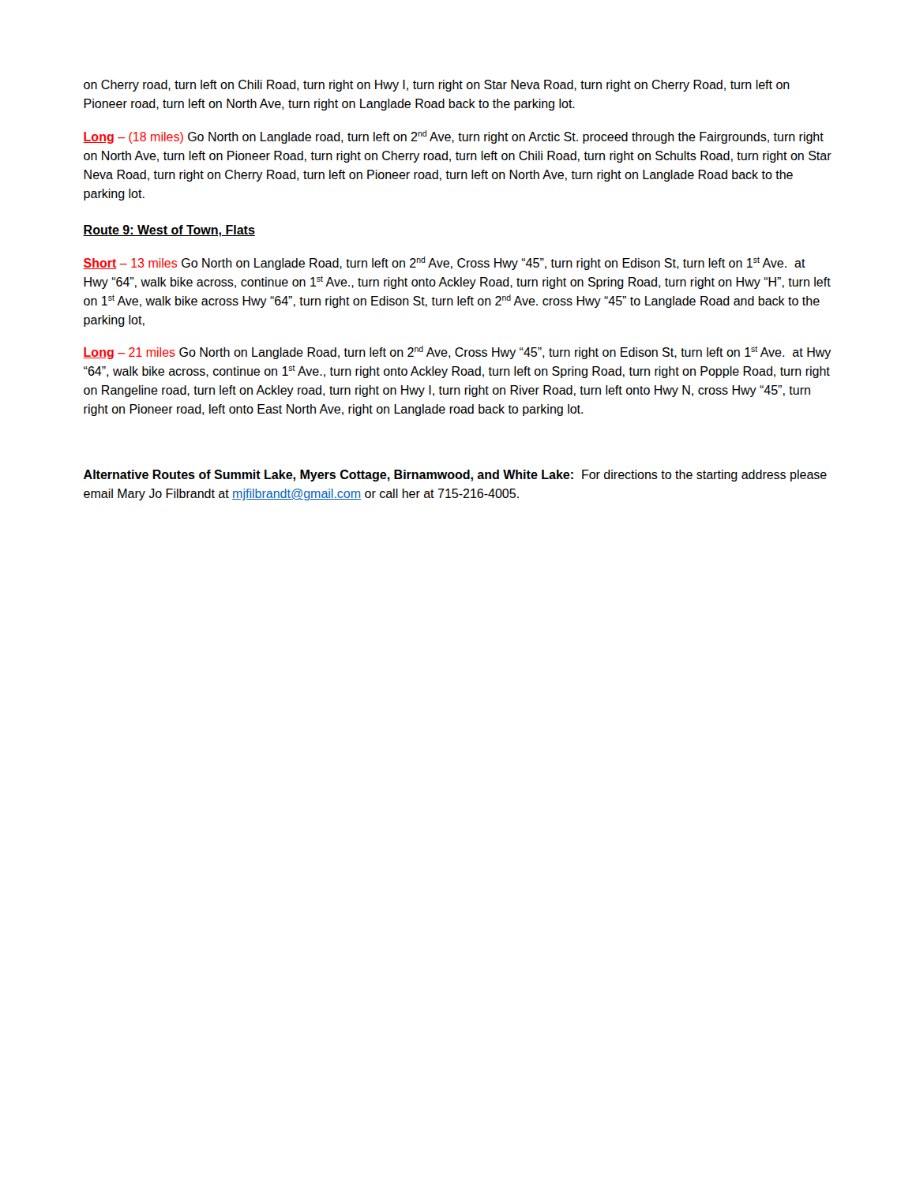on Cherry road, turn left on Chili Road, turn right on Hwy I, turn right on Star Neva Road, turn right on Cherry Road, turn left on Pioneer road, turn left on North Ave, turn right on Langlade Road back to the parking lot.
Long – (18 miles) Go North on Langlade road, turn left on 2nd Ave, turn right on Arctic St. proceed through the Fairgrounds, turn right on North Ave, turn left on Pioneer Road, turn right on Cherry road, turn left on Chili Road, turn right on Schults Road, turn right on Star Neva Road, turn right on Cherry Road, turn left on Pioneer road, turn left on North Ave, turn right on Langlade Road back to the parking lot.
Route 9: West of Town, Flats
Short – 13 miles Go North on Langlade Road, turn left on 2nd Ave, Cross Hwy “45”, turn right on Edison St, turn left on 1st Ave. at Hwy “64”, walk bike across, continue on 1st Ave., turn right onto Ackley Road, turn right on Spring Road, turn right on Hwy “H”, turn left on 1st Ave, walk bike across Hwy “64”, turn right on Edison St, turn left on 2nd Ave. cross Hwy “45” to Langlade Road and back to the parking lot,
Long – 21 miles Go North on Langlade Road, turn left on 2nd Ave, Cross Hwy “45”, turn right on Edison St, turn left on 1st Ave. at Hwy “64”, walk bike across, continue on 1st Ave., turn right onto Ackley Road, turn left on Spring Road, turn right on Popple Road, turn right on Rangeline road, turn left on Ackley road, turn right on Hwy I, turn right on River Road, turn left onto Hwy N, cross Hwy “45”, turn right on Pioneer road, left onto East North Ave, right on Langlade road back to parking lot.
Alternative Routes of Summit Lake, Myers Cottage, Birnamwood, and White Lake: For directions to the starting address please email Mary Jo Filbrandt at mjfilbrandt@gmail.com or call her at 715-216-4005.